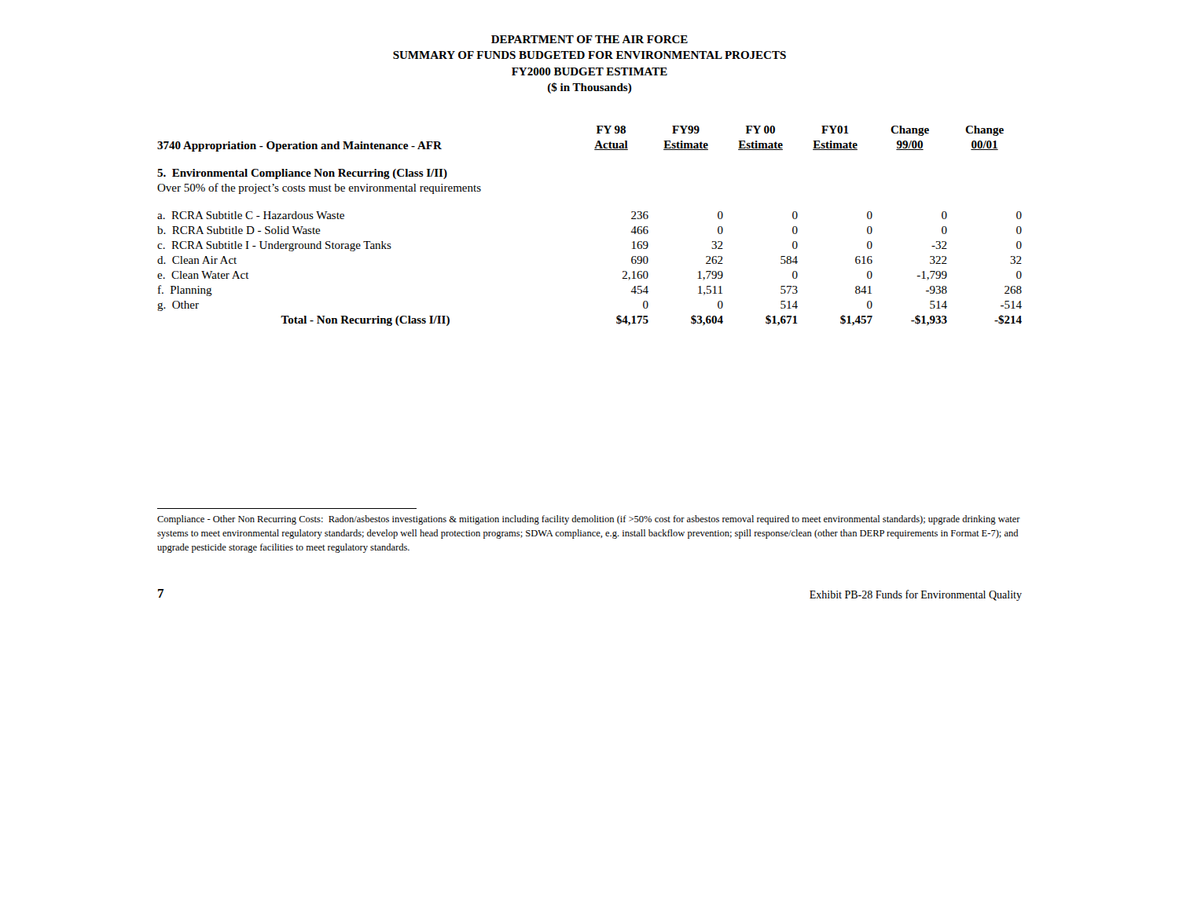DEPARTMENT OF THE AIR FORCE SUMMARY OF FUNDS BUDGETED FOR ENVIRONMENTAL PROJECTS FY2000 BUDGET ESTIMATE ($ in Thousands)
| 3740 Appropriation - Operation and Maintenance - AFR | FY 98 Actual | FY99 Estimate | FY 00 Estimate | FY01 Estimate | Change 99/00 | Change 00/01 |
| 5. Environmental Compliance Non Recurring (Class I/II) | |
| Over 50% of the project’s costs must be environmental requirements | |
| a. RCRA Subtitle C - Hazardous Waste | 236 | 0 | 0 | 0 | 0 | 0 |
| b. RCRA Subtitle D - Solid Waste | 466 | 0 | 0 | 0 | 0 | 0 |
| c. RCRA Subtitle I - Underground Storage Tanks | 169 | 32 | 0 | 0 | -32 | 0 |
| d. Clean Air Act | 690 | 262 | 584 | 616 | 322 | 32 |
| e. Clean Water Act | 2,160 | 1,799 | 0 | 0 | -1,799 | 0 |
| f. Planning | 454 | 1,511 | 573 | 841 | -938 | 268 |
| g. Other | 0 | 0 | 514 | 0 | 514 | -514 |
| Total - Non Recurring (Class I/II) | $4,175 | $3,604 | $1,671 | $1,457 | -$1,933 | -$214 |
Compliance - Other Non Recurring Costs: Radon/asbestos investigations & mitigation including facility demolition (if >50% cost for asbestos removal required to meet environmental standards); upgrade drinking water systems to meet environmental regulatory standards; develop well head protection programs; SDWA compliance, e.g. install backflow prevention; spill response/clean (other than DERP requirements in Format E-7); and upgrade pesticide storage facilities to meet regulatory standards.
7
Exhibit PB-28 Funds for Environmental Quality